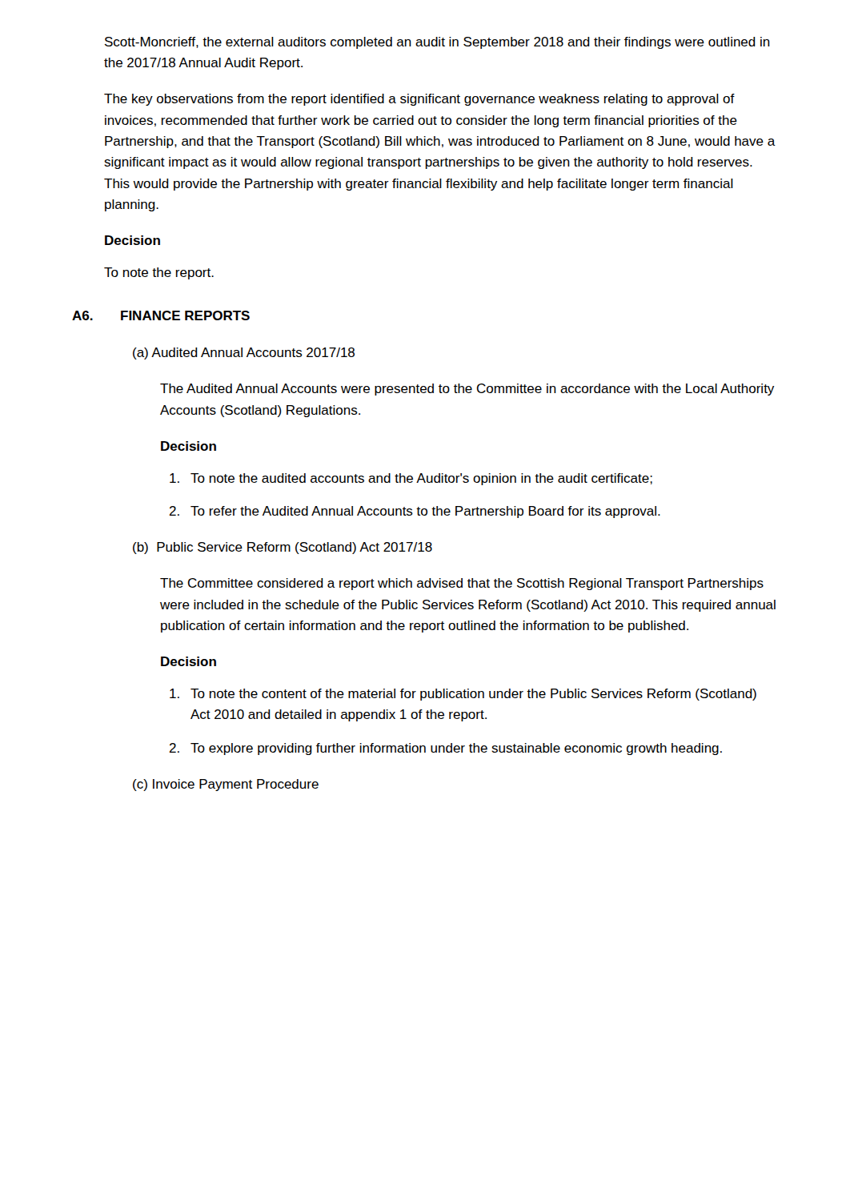Scott-Moncrieff, the external auditors completed an audit in September 2018 and their findings were outlined in the 2017/18 Annual Audit Report.
The key observations from the report identified a significant governance weakness relating to approval of invoices, recommended that further work be carried out to consider the long term financial priorities of the Partnership, and that the Transport (Scotland) Bill which, was introduced to Parliament on 8 June, would have a significant impact as it would allow regional transport partnerships to be given the authority to hold reserves. This would provide the Partnership with greater financial flexibility and help facilitate longer term financial planning.
Decision
To note the report.
A6. FINANCE REPORTS
(a) Audited Annual Accounts 2017/18
The Audited Annual Accounts were presented to the Committee in accordance with the Local Authority Accounts (Scotland) Regulations.
Decision
To note the audited accounts and the Auditor's opinion in the audit certificate;
To refer the Audited Annual Accounts to the Partnership Board for its approval.
(b) Public Service Reform (Scotland) Act 2017/18
The Committee considered a report which advised that the Scottish Regional Transport Partnerships were included in the schedule of the Public Services Reform (Scotland) Act 2010. This required annual publication of certain information and the report outlined the information to be published.
Decision
To note the content of the material for publication under the Public Services Reform (Scotland) Act 2010 and detailed in appendix 1 of the report.
To explore providing further information under the sustainable economic growth heading.
(c) Invoice Payment Procedure